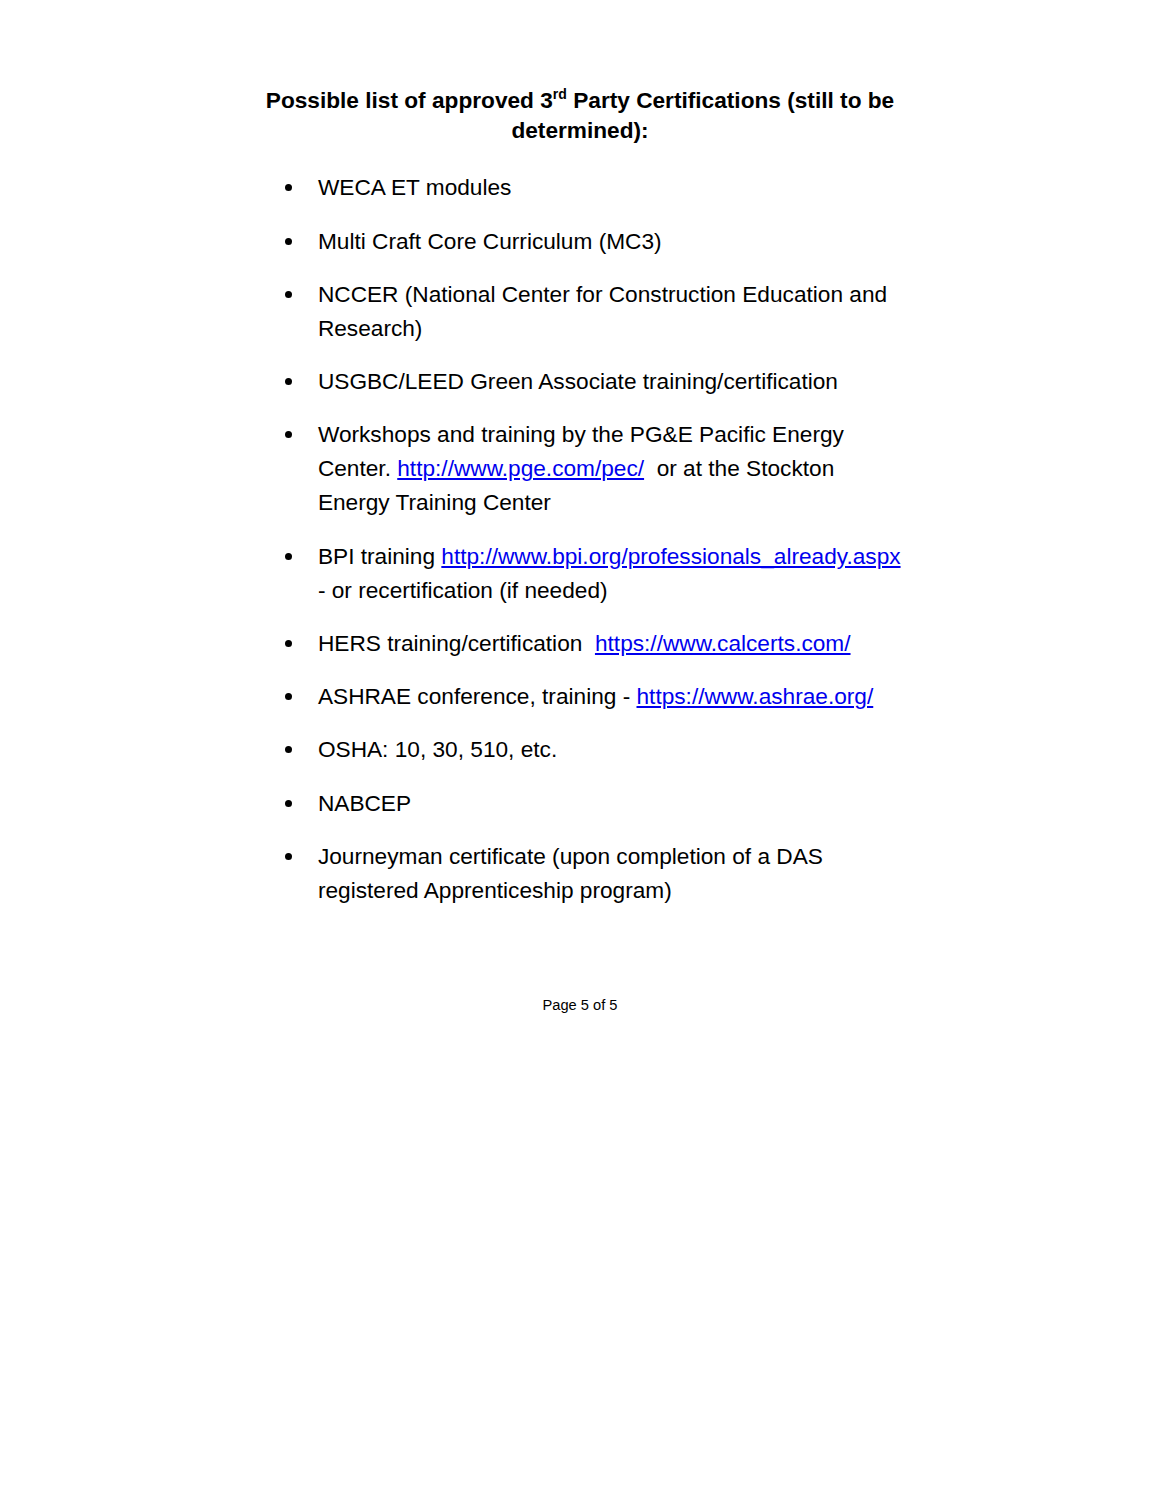Possible list of approved 3rd Party Certifications (still to be determined):
WECA ET modules
Multi Craft Core Curriculum (MC3)
NCCER (National Center for Construction Education and Research)
USGBC/LEED Green Associate training/certification
Workshops and training by the PG&E Pacific Energy Center. http://www.pge.com/pec/ or at the Stockton Energy Training Center
BPI training http://www.bpi.org/professionals_already.aspx - or recertification (if needed)
HERS training/certification https://www.calcerts.com/
ASHRAE conference, training - https://www.ashrae.org/
OSHA: 10, 30, 510, etc.
NABCEP
Journeyman certificate (upon completion of a DAS registered Apprenticeship program)
Page 5 of 5